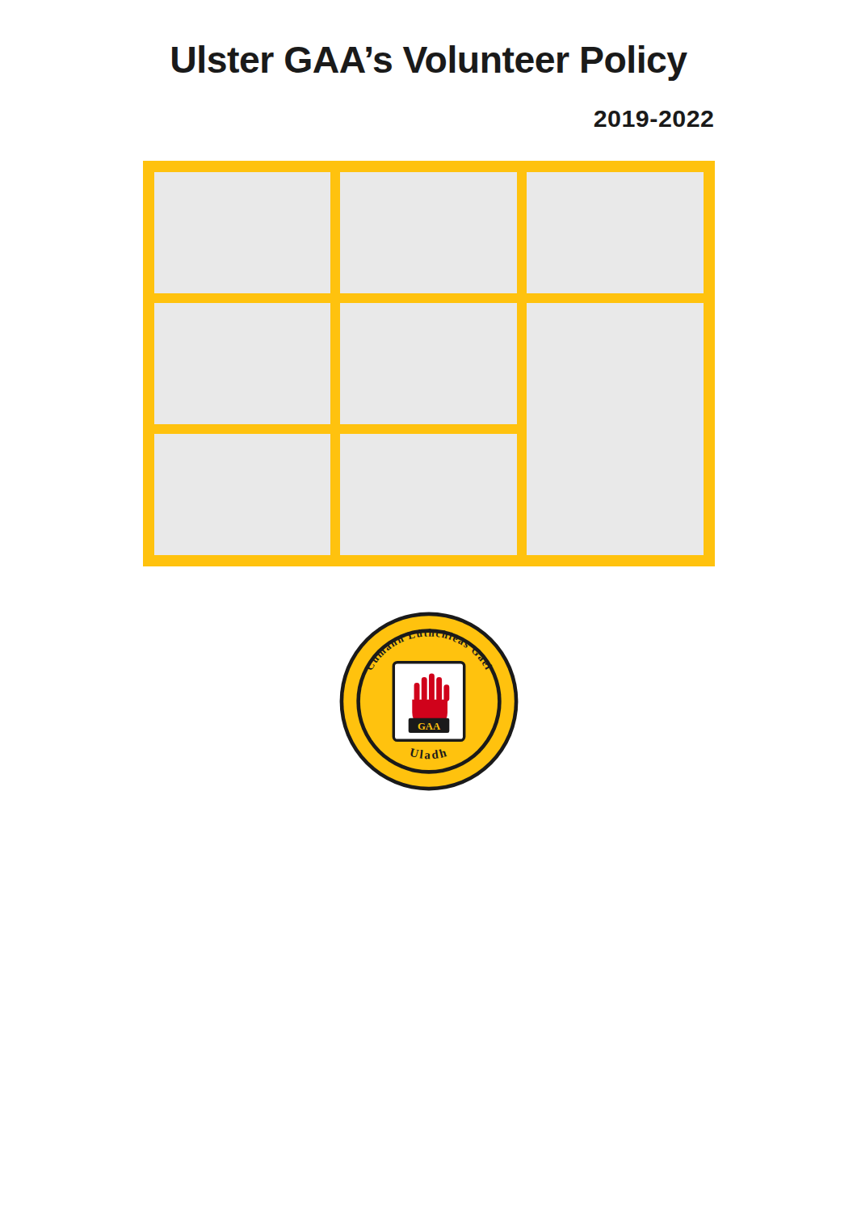Ulster GAA’s Volunteer Policy
2019-2022
GAA Cumann Lúthchleas Gael Uladh Cumann Lúthchleas Gael Uladh — Ulster GAA